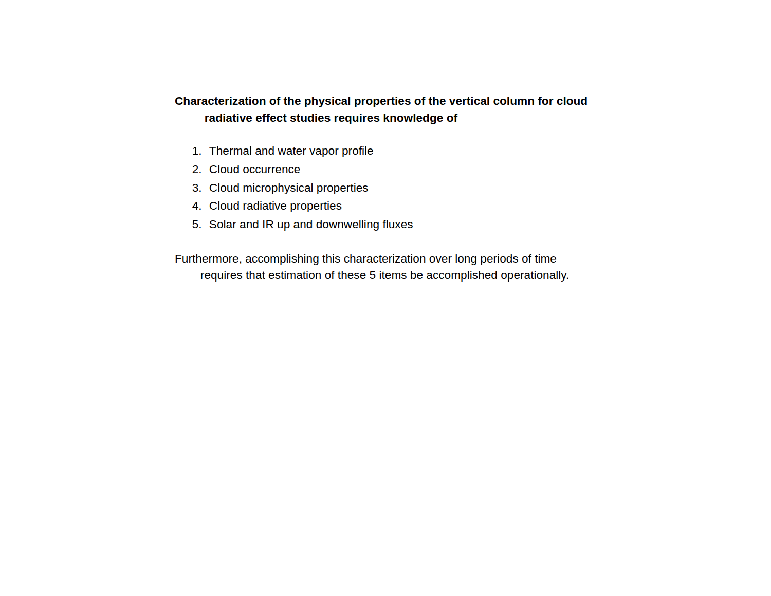Characterization of the physical properties of the vertical column for cloud radiative effect studies requires knowledge of
Thermal and water vapor profile
Cloud occurrence
Cloud microphysical properties
Cloud radiative properties
Solar and IR up and downwelling fluxes
Furthermore, accomplishing this characterization over long periods of time requires that estimation of these 5 items be accomplished operationally.